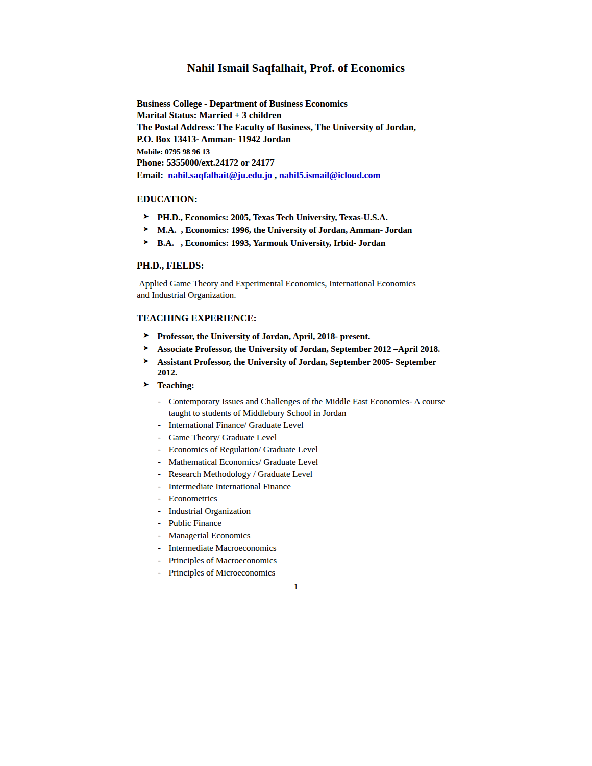Nahil Ismail Saqfalhait, Prof. of Economics
Business College - Department of Business Economics
Marital Status: Married + 3 children
The Postal Address: The Faculty of Business, The University of Jordan,
P.O. Box 13413- Amman- 11942 Jordan
Mobile: 0795 98 96 13
Phone: 5355000/ext.24172 or 24177
Email: nahil.saqfalhait@ju.edu.jo , nahil5.ismail@icloud.com
EDUCATION:
PH.D., Economics: 2005, Texas Tech University, Texas-U.S.A.
M.A. , Economics: 1996, the University of Jordan, Amman- Jordan
B.A. , Economics: 1993, Yarmouk University, Irbid- Jordan
PH.D., FIELDS:
Applied Game Theory and Experimental Economics, International Economics
and Industrial Organization.
TEACHING EXPERIENCE:
Professor, the University of Jordan, April, 2018- present.
Associate Professor, the University of Jordan, September 2012 –April 2018.
Assistant Professor, the University of Jordan, September 2005- September 2012.
Teaching:
Contemporary Issues and Challenges of the Middle East Economies- A course taught to students of Middlebury School in Jordan
International Finance/ Graduate Level
Game Theory/ Graduate Level
Economics of Regulation/ Graduate Level
Mathematical Economics/ Graduate Level
Research Methodology / Graduate Level
Intermediate International Finance
Econometrics
Industrial Organization
Public Finance
Managerial Economics
Intermediate Macroeconomics
Principles of Macroeconomics
Principles of Microeconomics
1